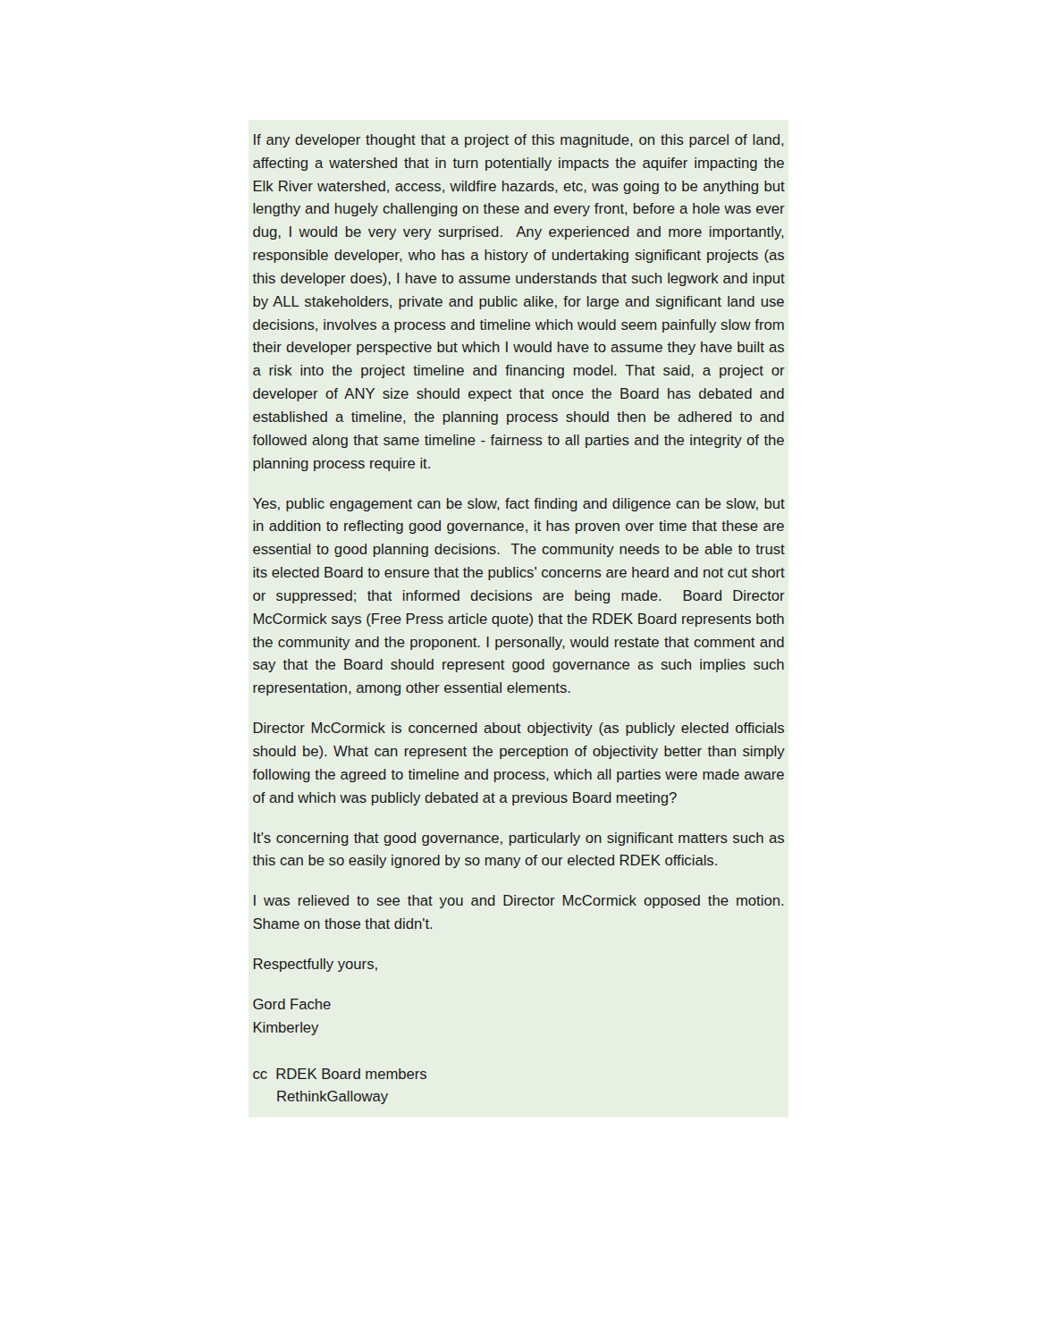If any developer thought that a project of this magnitude, on this parcel of land, affecting a watershed that in turn potentially impacts the aquifer impacting the Elk River watershed, access, wildfire hazards, etc, was going to be anything but lengthy and hugely challenging on these and every front, before a hole was ever dug, I would be very very surprised. Any experienced and more importantly, responsible developer, who has a history of undertaking significant projects (as this developer does), I have to assume understands that such legwork and input by ALL stakeholders, private and public alike, for large and significant land use decisions, involves a process and timeline which would seem painfully slow from their developer perspective but which I would have to assume they have built as a risk into the project timeline and financing model. That said, a project or developer of ANY size should expect that once the Board has debated and established a timeline, the planning process should then be adhered to and followed along that same timeline - fairness to all parties and the integrity of the planning process require it.
Yes, public engagement can be slow, fact finding and diligence can be slow, but in addition to reflecting good governance, it has proven over time that these are essential to good planning decisions. The community needs to be able to trust its elected Board to ensure that the publics' concerns are heard and not cut short or suppressed; that informed decisions are being made. Board Director McCormick says (Free Press article quote) that the RDEK Board represents both the community and the proponent. I personally, would restate that comment and say that the Board should represent good governance as such implies such representation, among other essential elements.
Director McCormick is concerned about objectivity (as publicly elected officials should be). What can represent the perception of objectivity better than simply following the agreed to timeline and process, which all parties were made aware of and which was publicly debated at a previous Board meeting?
It's concerning that good governance, particularly on significant matters such as this can be so easily ignored by so many of our elected RDEK officials.
I was relieved to see that you and Director McCormick opposed the motion. Shame on those that didn't.
Respectfully yours,
Gord Fache
Kimberley
cc RDEK Board members
RethinkGalloway